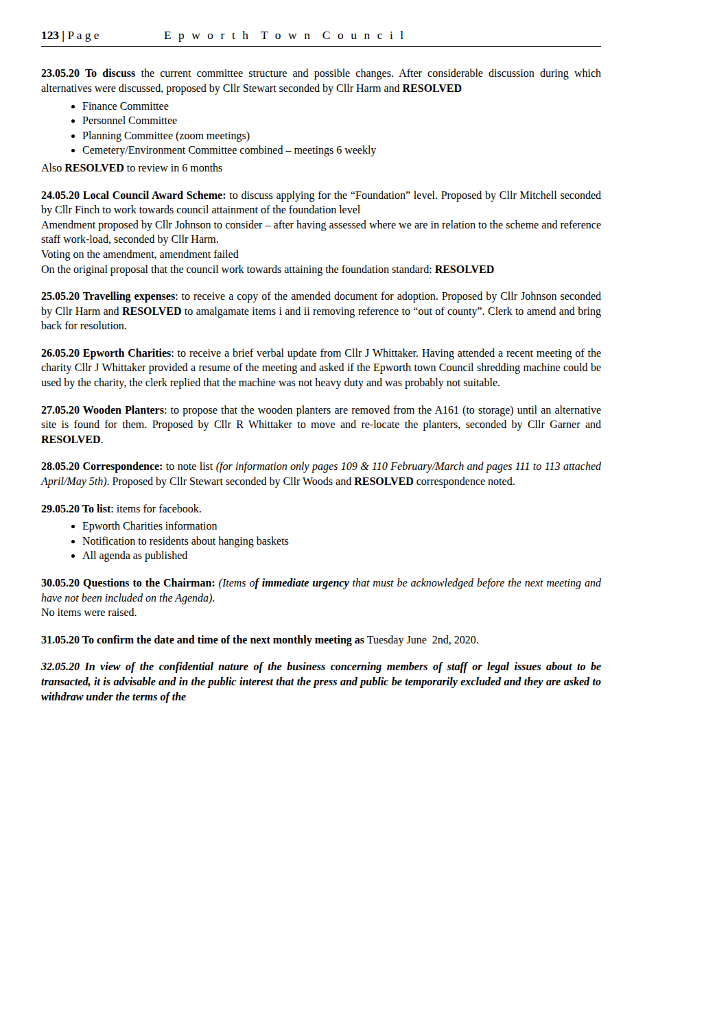123 | P a g e E p w o r t h T o w n C o u n c i l
23.05.20 To discuss the current committee structure and possible changes. After considerable discussion during which alternatives were discussed, proposed by Cllr Stewart seconded by Cllr Harm and RESOLVED
Finance Committee
Personnel Committee
Planning Committee (zoom meetings)
Cemetery/Environment Committee combined – meetings 6 weekly
Also RESOLVED to review in 6 months
24.05.20 Local Council Award Scheme: to discuss applying for the “Foundation” level. Proposed by Cllr Mitchell seconded by Cllr Finch to work towards council attainment of the foundation level
Amendment proposed by Cllr Johnson to consider – after having assessed where we are in relation to the scheme and reference staff work-load, seconded by Cllr Harm.
Voting on the amendment, amendment failed
On the original proposal that the council work towards attaining the foundation standard: RESOLVED
25.05.20 Travelling expenses: to receive a copy of the amended document for adoption. Proposed by Cllr Johnson seconded by Cllr Harm and RESOLVED to amalgamate items i and ii removing reference to “out of county”. Clerk to amend and bring back for resolution.
26.05.20 Epworth Charities: to receive a brief verbal update from Cllr J Whittaker. Having attended a recent meeting of the charity Cllr J Whittaker provided a resume of the meeting and asked if the Epworth town Council shredding machine could be used by the charity, the clerk replied that the machine was not heavy duty and was probably not suitable.
27.05.20 Wooden Planters: to propose that the wooden planters are removed from the A161 (to storage) until an alternative site is found for them. Proposed by Cllr R Whittaker to move and re-locate the planters, seconded by Cllr Garner and RESOLVED.
28.05.20 Correspondence: to note list (for information only pages 109 & 110 February/March and pages 111 to 113 attached April/May 5th). Proposed by Cllr Stewart seconded by Cllr Woods and RESOLVED correspondence noted.
29.05.20 To list: items for facebook.
Epworth Charities information
Notification to residents about hanging baskets
All agenda as published
30.05.20 Questions to the Chairman: (Items of immediate urgency that must be acknowledged before the next meeting and have not been included on the Agenda).
No items were raised.
31.05.20 To confirm the date and time of the next monthly meeting as Tuesday June 2nd, 2020.
32.05.20 In view of the confidential nature of the business concerning members of staff or legal issues about to be transacted, it is advisable and in the public interest that the press and public be temporarily excluded and they are asked to withdraw under the terms of the